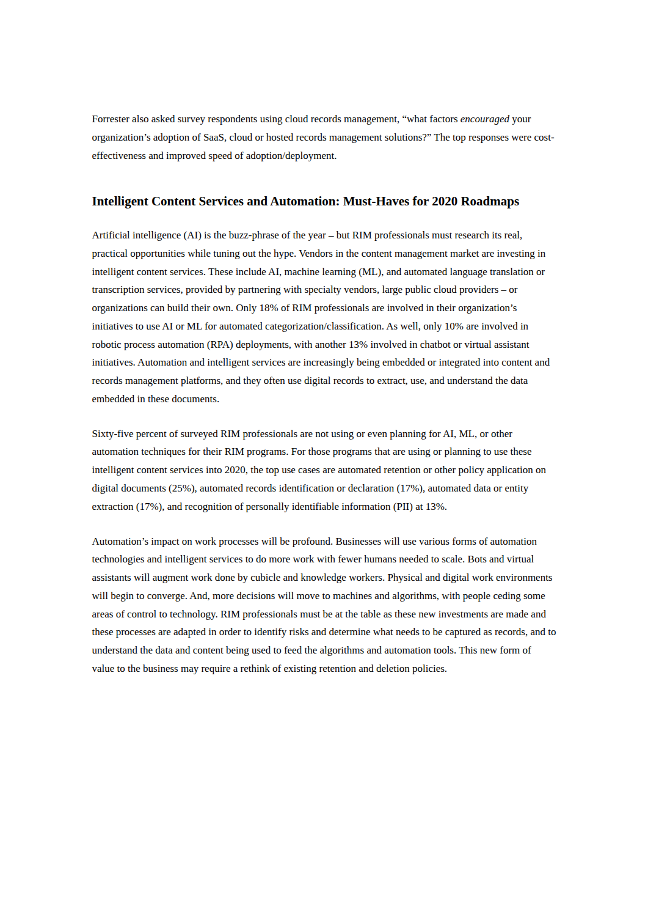Forrester also asked survey respondents using cloud records management, “what factors encouraged your organization’s adoption of SaaS, cloud or hosted records management solutions?” The top responses were cost-effectiveness and improved speed of adoption/deployment.
Intelligent Content Services and Automation: Must-Haves for 2020 Roadmaps
Artificial intelligence (AI) is the buzz-phrase of the year – but RIM professionals must research its real, practical opportunities while tuning out the hype. Vendors in the content management market are investing in intelligent content services. These include AI, machine learning (ML), and automated language translation or transcription services, provided by partnering with specialty vendors, large public cloud providers – or organizations can build their own. Only 18% of RIM professionals are involved in their organization’s initiatives to use AI or ML for automated categorization/classification. As well, only 10% are involved in robotic process automation (RPA) deployments, with another 13% involved in chatbot or virtual assistant initiatives. Automation and intelligent services are increasingly being embedded or integrated into content and records management platforms, and they often use digital records to extract, use, and understand the data embedded in these documents.
Sixty-five percent of surveyed RIM professionals are not using or even planning for AI, ML, or other automation techniques for their RIM programs. For those programs that are using or planning to use these intelligent content services into 2020, the top use cases are automated retention or other policy application on digital documents (25%), automated records identification or declaration (17%), automated data or entity extraction (17%), and recognition of personally identifiable information (PII) at 13%.
Automation’s impact on work processes will be profound. Businesses will use various forms of automation technologies and intelligent services to do more work with fewer humans needed to scale. Bots and virtual assistants will augment work done by cubicle and knowledge workers. Physical and digital work environments will begin to converge. And, more decisions will move to machines and algorithms, with people ceding some areas of control to technology. RIM professionals must be at the table as these new investments are made and these processes are adapted in order to identify risks and determine what needs to be captured as records, and to understand the data and content being used to feed the algorithms and automation tools. This new form of value to the business may require a rethink of existing retention and deletion policies.